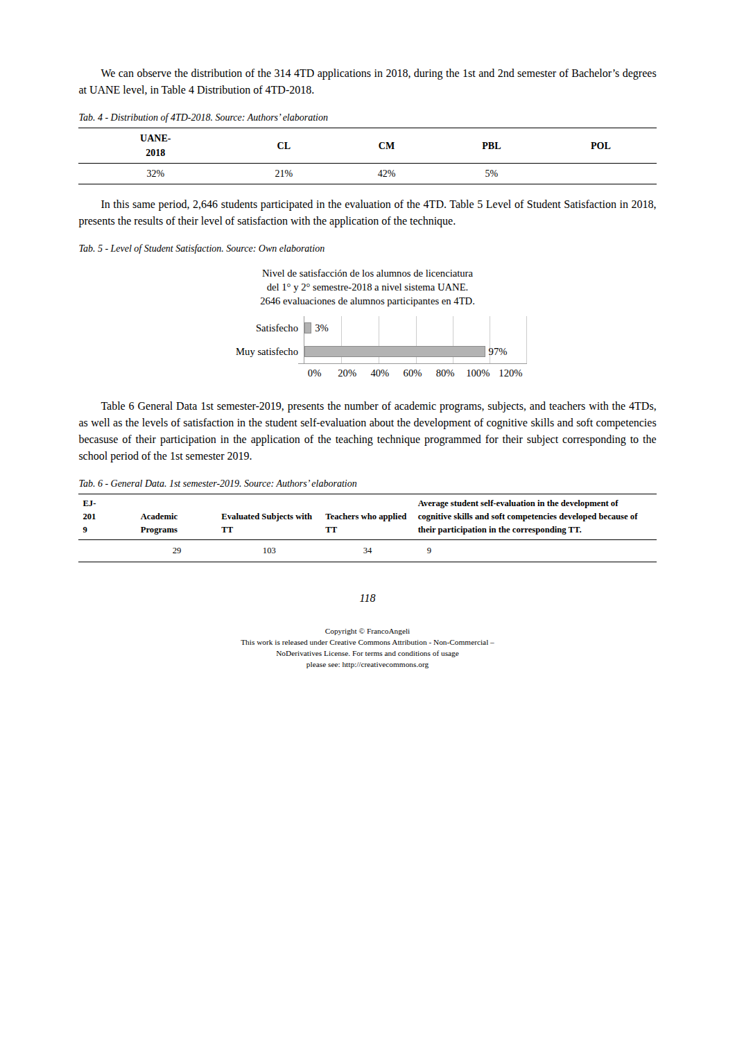We can observe the distribution of the 314 4TD applications in 2018, during the 1st and 2nd semester of Bachelor’s degrees at UANE level, in Table 4 Distribution of 4TD-2018.
Tab. 4 - Distribution of 4TD-2018. Source: Authors’ elaboration
| UANE- 2018 | CL | CM | PBL | POL |
| --- | --- | --- | --- | --- |
| 32% | 21% | 42% | 5% |
In this same period, 2,646 students participated in the evaluation of the 4TD. Table 5 Level of Student Satisfaction in 2018, presents the results of their level of satisfaction with the application of the technique.
Tab. 5 - Level of Student Satisfaction. Source: Own elaboration
Nivel de satisfacción de los alumnos de licenciatura
del 1° y 2° semestre-2018 a nivel sistema UANE.
2646 evaluaciones de alumnos participantes en 4TD.
Satisfecho
3%
Muy satisfecho
97%
0% 20% 40% 60% 80% 100% 120%
Table 6 General Data 1st semester-2019, presents the number of academic programs, subjects, and teachers with the 4TDs, as well as the levels of satisfaction in the student self-evaluation about the development of cognitive skills and soft competencies becasuse of their participation in the application of the teaching technique programmed for their subject corresponding to the school period of the 1st semester 2019.
Tab. 6 - General Data. 1st semester-2019. Source: Authors’ elaboration
| EJ- 201 9 | Academic Programs | Evaluated Subjects with TT | Teachers who applied TT | Average student self-evaluation in the development of cognitive skills and soft competencies developed because of their participation in the corresponding TT. |
| --- | --- | --- | --- | --- |
| | 29 | 103 | 34 | 9 |
118
Copyright © FrancoAngeli
This work is released under Creative Commons Attribution - Non-Commercial –
NoDerivatives License. For terms and conditions of usage
please see: http://creativecommons.org